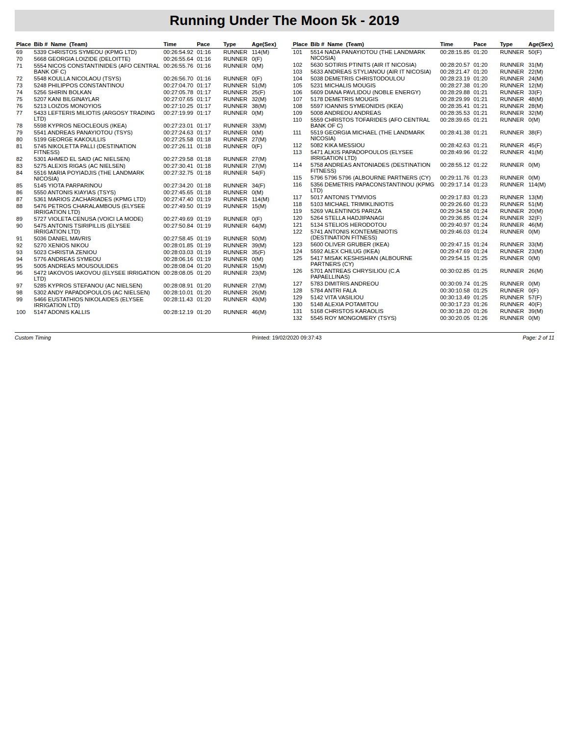Running Under The Moon 5k - 2019
| Place | Bib # Name (Team) | Time | Pace | Type | Age(Sex) |
| --- | --- | --- | --- | --- | --- |
| 69 | 5339 CHRISTOS SYMEOU (KPMG LTD) | 00:26:54.92 | 01:16 | RUNNER | 114(M) |
| 70 | 5668 GEORGIA LOIZIDE (DELOITTE) | 00:26:55.64 | 01:16 | RUNNER | 0(F) |
| 71 | 5554 NICOS CONSTANTINIDES (AFO CENTRAL BANK OF C) | 00:26:55.76 | 01:16 | RUNNER | 0(M) |
| 72 | 5548 KOULLA NICOLAOU (TSYS) | 00:26:56.70 | 01:16 | RUNNER | 0(F) |
| 73 | 5248 PHILIPPOS CONSTANTINOU | 00:27:04.70 | 01:17 | RUNNER | 51(M) |
| 74 | 5256 SHIRIN BOLKAN | 00:27:05.78 | 01:17 | RUNNER | 25(F) |
| 75 | 5207 KANI BILGINAYLAR | 00:27:07.65 | 01:17 | RUNNER | 32(M) |
| 76 | 5213 LOIZOS MONOYIOS | 00:27:10.25 | 01:17 | RUNNER | 38(M) |
| 77 | 5433 LEFTERIS MILIOTIS (ARGOSY TRADING LTD) | 00:27:19.99 | 01:17 | RUNNER | 0(M) |
| 78 | 5598 KYPROS NEOCLEOUS (IKEA) | 00:27:23.01 | 01:17 | RUNNER | 33(M) |
| 79 | 5541 ANDREAS PANAYIOTOU (TSYS) | 00:27:24.63 | 01:17 | RUNNER | 0(M) |
| 80 | 5199 GEORGE KAKOULLIS | 00:27:25.58 | 01:18 | RUNNER | 27(M) |
| 81 | 5745 NIKOLETTA PALLI (DESTINATION FITNESS) | 00:27:26.11 | 01:18 | RUNNER | 0(F) |
| 82 | 5301 AHMED EL SAID (AC NIELSEN) | 00:27:29.58 | 01:18 | RUNNER | 27(M) |
| 83 | 5275 ALEXIS RIGAS (AC NIELSEN) | 00:27:30.41 | 01:18 | RUNNER | 27(M) |
| 84 | 5516 MARIA POYIADJIS (THE LANDMARK NICOSIA) | 00:27:32.75 | 01:18 | RUNNER | 54(F) |
| 85 | 5145 YIOTA PARPARINOU | 00:27:34.20 | 01:18 | RUNNER | 34(F) |
| 86 | 5550 ANTONIS KIAYIAS (TSYS) | 00:27:45.65 | 01:18 | RUNNER | 0(M) |
| 87 | 5361 MARIOS ZACHARIADES (KPMG LTD) | 00:27:47.40 | 01:19 | RUNNER | 114(M) |
| 88 | 5476 PETROS CHARALAMBOUS (ELYSEE IRRIGATION LTD) | 00:27:49.50 | 01:19 | RUNNER | 15(M) |
| 89 | 5727 VIOLETA CENUSA (VOICI LA MODE) | 00:27:49.69 | 01:19 | RUNNER | 0(F) |
| 90 | 5475 ANTONIS TSIRIPILLIS (ELYSEE IRRIGATION LTD) | 00:27:50.84 | 01:19 | RUNNER | 64(M) |
| 91 | 5036 DANIEL MAVRIS | 00:27:58.45 | 01:19 | RUNNER | 50(M) |
| 92 | 5270 XENIOS NIKOU | 00:28:01.85 | 01:19 | RUNNER | 39(M) |
| 93 | 5023 CHRISTIA ZENIOU | 00:28:03.03 | 01:19 | RUNNER | 35(F) |
| 94 | 5776 ANDREAS SYMEOU | 00:28:06.16 | 01:19 | RUNNER | 0(M) |
| 95 | 5005 ANDREAS MOUSOULIDES | 00:28:08.04 | 01:20 | RUNNER | 15(M) |
| 96 | 5472 IAKOVOS IAKOVOU (ELYSEE IRRIGATION LTD) | 00:28:08.05 | 01:20 | RUNNER | 23(M) |
| 97 | 5285 KYPROS STEFANOU (AC NIELSEN) | 00:28:08.91 | 01:20 | RUNNER | 27(M) |
| 98 | 5302 ANDY PAPADOPOULOS (AC NIELSEN) | 00:28:10.01 | 01:20 | RUNNER | 26(M) |
| 99 | 5466 EUSTATHIOS NIKOLAIDES (ELYSEE IRRIGATION LTD) | 00:28:11.43 | 01:20 | RUNNER | 43(M) |
| 100 | 5147 ADONIS KALLIS | 00:28:12.19 | 01:20 | RUNNER | 46(M) |
| Place | Bib # Name (Team) | Time | Pace | Type | Age(Sex) |
| --- | --- | --- | --- | --- | --- |
| 101 | 5514 NADA PANAYIOTOU (THE LANDMARK NICOSIA) | 00:28:15.85 | 01:20 | RUNNER | 50(F) |
| 102 | 5630 SOTIRIS PTINITS (AIR IT NICOSIA) | 00:28:20.57 | 01:20 | RUNNER | 31(M) |
| 103 | 5633 ANDREAS STYLIANOU (AIR IT NICOSIA) | 00:28:21.47 | 01:20 | RUNNER | 22(M) |
| 104 | 5038 DEMETRIS CHRISTODOULOU | 00:28:23.19 | 01:20 | RUNNER | 24(M) |
| 105 | 5231 MICHALIS MOUGIS | 00:28:27.38 | 01:20 | RUNNER | 12(M) |
| 106 | 5609 DIANA PAVLIDOU (NOBLE ENERGY) | 00:28:29.88 | 01:21 | RUNNER | 33(F) |
| 107 | 5178 DEMETRIS MOUGIS | 00:28:29.99 | 01:21 | RUNNER | 48(M) |
| 108 | 5597 IOANNIS SYMEONIDIS (IKEA) | 00:28:35.41 | 01:21 | RUNNER | 28(M) |
| 109 | 5008 ANDREOU ANDREAS | 00:28:35.53 | 01:21 | RUNNER | 32(M) |
| 110 | 5559 CHRISTOS TOFARIDES (AFO CENTRAL BANK OF C) | 00:28:39.65 | 01:21 | RUNNER | 0(M) |
| 111 | 5519 GEORGIA MICHAEL (THE LANDMARK NICOSIA) | 00:28:41.38 | 01:21 | RUNNER | 38(F) |
| 112 | 5082 KIKA MESSIOU | 00:28:42.63 | 01:21 | RUNNER | 45(F) |
| 113 | 5471 ALKIS PAPADOPOULOS (ELYSEE IRRIGATION LTD) | 00:28:49.96 | 01:22 | RUNNER | 41(M) |
| 114 | 5758 ANDREAS ANTONIADES (DESTINATION FITNESS) | 00:28:55.12 | 01:22 | RUNNER | 0(M) |
| 115 | 5796 5796 5796 (ALBOURNE PARTNERS (CY) | 00:29:11.76 | 01:23 | RUNNER | 0(M) |
| 116 | 5356 DEMETRIS PAPACONSTANTINOU (KPMG LTD) | 00:29:17.14 | 01:23 | RUNNER | 114(M) |
| 117 | 5017 ANTONIS TYMVIOS | 00:29:17.83 | 01:23 | RUNNER | 13(M) |
| 118 | 5103 MICHAEL TRIMIKLINIOTIS | 00:29:26.60 | 01:23 | RUNNER | 51(M) |
| 119 | 5269 VALENTINOS PARIZA | 00:29:34.58 | 01:24 | RUNNER | 20(M) |
| 120 | 5264 STELLA HADJIPANAGI | 00:29:36.85 | 01:24 | RUNNER | 32(F) |
| 121 | 5134 STELIOS HERODOTOU | 00:29:40.97 | 01:24 | RUNNER | 46(M) |
| 122 | 5741 ANTONIS KONTEMENIOTIS (DESTINATION FITNESS) | 00:29:46.03 | 01:24 | RUNNER | 0(M) |
| 123 | 5600 OLIVER GRUBER (IKEA) | 00:29:47.15 | 01:24 | RUNNER | 33(M) |
| 124 | 5592 ALEX CHILUG (IKEA) | 00:29:47.69 | 01:24 | RUNNER | 23(M) |
| 125 | 5417 MISAK KESHISHIAN (ALBOURNE PARTNERS (CY) | 00:29:54.15 | 01:25 | RUNNER | 0(M) |
| 126 | 5701 ANTREAS CHRYSILIOU (C.A PAPAELLINAS) | 00:30:02.85 | 01:25 | RUNNER | 26(M) |
| 127 | 5783 DIMITRIS ANDREOU | 00:30:09.74 | 01:25 | RUNNER | 0(M) |
| 128 | 5784 ANTRI FALA | 00:30:10.58 | 01:25 | RUNNER | 0(F) |
| 129 | 5142 VITA VASILIOU | 00:30:13.49 | 01:25 | RUNNER | 57(F) |
| 130 | 5148 ALEXIA POTAMITOU | 00:30:17.23 | 01:26 | RUNNER | 40(F) |
| 131 | 5168 CHRISTOS KARAOLIS | 00:30:18.20 | 01:26 | RUNNER | 39(M) |
| 132 | 5545 ROY MONGOMERY (TSYS) | 00:30:20.05 | 01:26 | RUNNER | 0(M) |
Custom Timing Printed: 19/02/2020 09:37:43 Page: 2 of 11